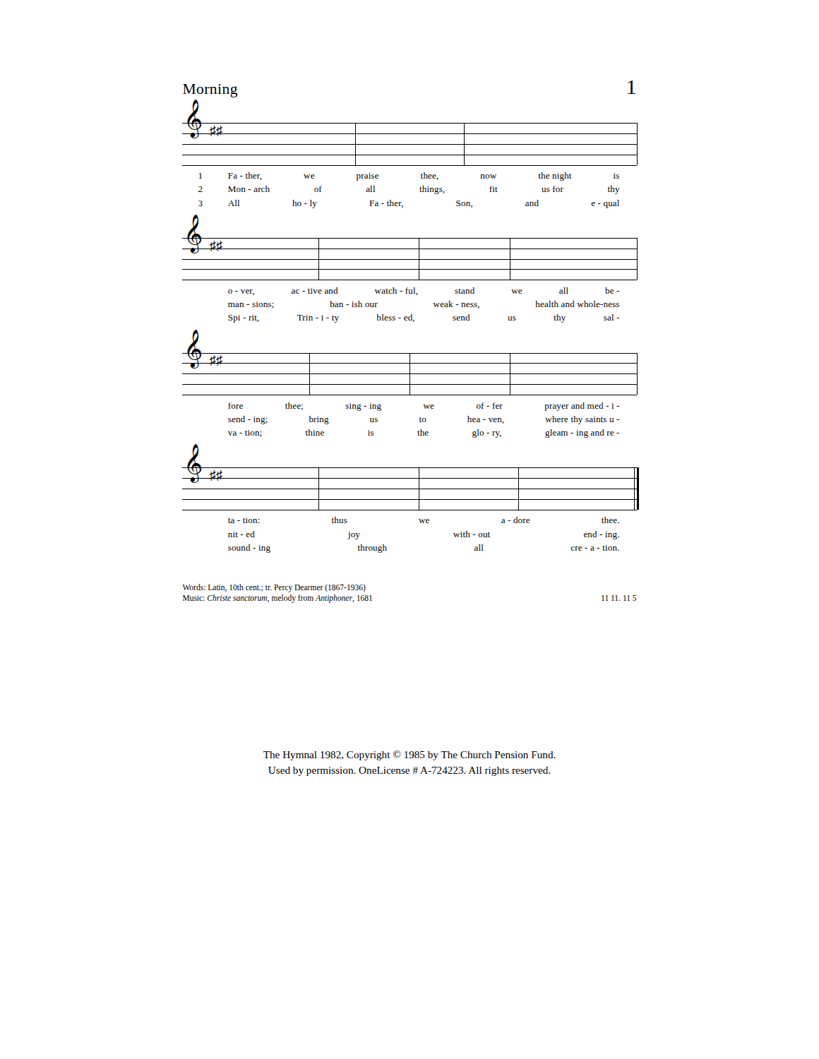Morning
1
𝄞 ♯♯
1 Fa - ther, we praise thee, now the night is
2 Mon - arch of all things, fit us for thy
3 All ho - ly Fa - ther, Son, and e - qual
𝄞 ♯♯
o - ver, ac - tive and watch - ful, stand we all be -
man - sions; ban - ish our weak - ness, health and whole-ness
Spi - rit, Trin - i - ty bless - ed, send us thy sal -
𝄞 ♯♯
fore thee; sing - ing we of - fer prayer and med - i -
send - ing; bring us to hea - ven, where thy saints u -
va - tion; thine is the glo - ry, gleam - ing and re -
𝄞 ♯♯
ta - tion: thus we a - dore thee.
nit - ed joy with - out end - ing.
sound - ing through all cre - a - tion.
Words: Latin, 10th cent.; tr. Percy Dearmer (1867-1936)
Music: Christe sanctorum, melody from Antiphoner, 1681
11 11. 11 5
The Hymnal 1982, Copyright © 1985 by The Church Pension Fund.
Used by permission. OneLicense # A-724223. All rights reserved.